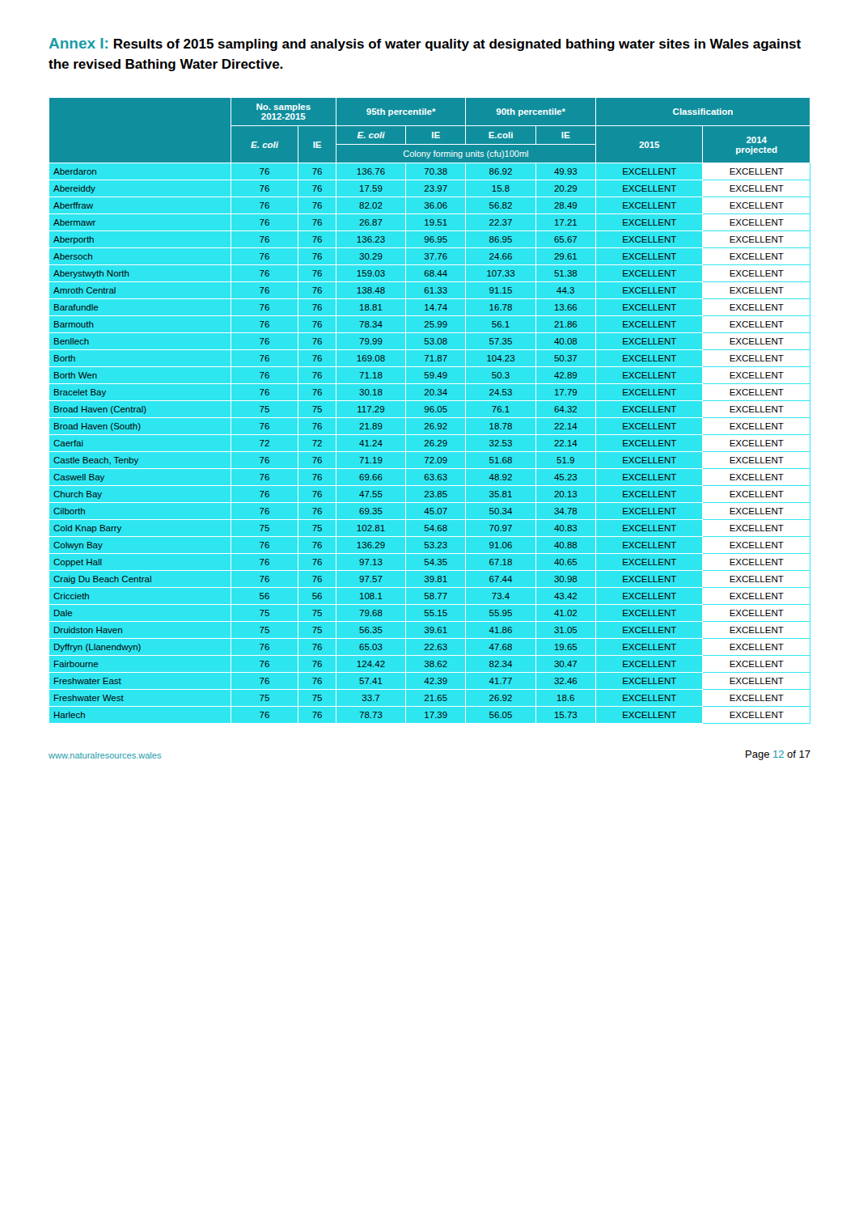Annex I: Results of 2015 sampling and analysis of water quality at designated bathing water sites in Wales against the revised Bathing Water Directive.
| | No. samples 2012-2015 | 95th percentile* | 90th percentile* | Classification |
| --- | --- | --- | --- | --- |
| E. coli | IE | E. coli | IE | E.coli | IE | 2015 | 2014 projected |
| Colony forming units (cfu)100ml |
| Aberdaron | 76 | 76 | 136.76 | 70.38 | 86.92 | 49.93 | EXCELLENT | EXCELLENT |
| Abereiddy | 76 | 76 | 17.59 | 23.97 | 15.8 | 20.29 | EXCELLENT | EXCELLENT |
| Aberffraw | 76 | 76 | 82.02 | 36.06 | 56.82 | 28.49 | EXCELLENT | EXCELLENT |
| Abermawr | 76 | 76 | 26.87 | 19.51 | 22.37 | 17.21 | EXCELLENT | EXCELLENT |
| Aberporth | 76 | 76 | 136.23 | 96.95 | 86.95 | 65.67 | EXCELLENT | EXCELLENT |
| Abersoch | 76 | 76 | 30.29 | 37.76 | 24.66 | 29.61 | EXCELLENT | EXCELLENT |
| Aberystwyth North | 76 | 76 | 159.03 | 68.44 | 107.33 | 51.38 | EXCELLENT | EXCELLENT |
| Amroth Central | 76 | 76 | 138.48 | 61.33 | 91.15 | 44.3 | EXCELLENT | EXCELLENT |
| Barafundle | 76 | 76 | 18.81 | 14.74 | 16.78 | 13.66 | EXCELLENT | EXCELLENT |
| Barmouth | 76 | 76 | 78.34 | 25.99 | 56.1 | 21.86 | EXCELLENT | EXCELLENT |
| Benllech | 76 | 76 | 79.99 | 53.08 | 57.35 | 40.08 | EXCELLENT | EXCELLENT |
| Borth | 76 | 76 | 169.08 | 71.87 | 104.23 | 50.37 | EXCELLENT | EXCELLENT |
| Borth Wen | 76 | 76 | 71.18 | 59.49 | 50.3 | 42.89 | EXCELLENT | EXCELLENT |
| Bracelet Bay | 76 | 76 | 30.18 | 20.34 | 24.53 | 17.79 | EXCELLENT | EXCELLENT |
| Broad Haven (Central) | 75 | 75 | 117.29 | 96.05 | 76.1 | 64.32 | EXCELLENT | EXCELLENT |
| Broad Haven (South) | 76 | 76 | 21.89 | 26.92 | 18.78 | 22.14 | EXCELLENT | EXCELLENT |
| Caerfai | 72 | 72 | 41.24 | 26.29 | 32.53 | 22.14 | EXCELLENT | EXCELLENT |
| Castle Beach, Tenby | 76 | 76 | 71.19 | 72.09 | 51.68 | 51.9 | EXCELLENT | EXCELLENT |
| Caswell Bay | 76 | 76 | 69.66 | 63.63 | 48.92 | 45.23 | EXCELLENT | EXCELLENT |
| Church Bay | 76 | 76 | 47.55 | 23.85 | 35.81 | 20.13 | EXCELLENT | EXCELLENT |
| Cilborth | 76 | 76 | 69.35 | 45.07 | 50.34 | 34.78 | EXCELLENT | EXCELLENT |
| Cold Knap Barry | 75 | 75 | 102.81 | 54.68 | 70.97 | 40.83 | EXCELLENT | EXCELLENT |
| Colwyn Bay | 76 | 76 | 136.29 | 53.23 | 91.06 | 40.88 | EXCELLENT | EXCELLENT |
| Coppet Hall | 76 | 76 | 97.13 | 54.35 | 67.18 | 40.65 | EXCELLENT | EXCELLENT |
| Craig Du Beach Central | 76 | 76 | 97.57 | 39.81 | 67.44 | 30.98 | EXCELLENT | EXCELLENT |
| Criccieth | 56 | 56 | 108.1 | 58.77 | 73.4 | 43.42 | EXCELLENT | EXCELLENT |
| Dale | 75 | 75 | 79.68 | 55.15 | 55.95 | 41.02 | EXCELLENT | EXCELLENT |
| Druidston Haven | 75 | 75 | 56.35 | 39.61 | 41.86 | 31.05 | EXCELLENT | EXCELLENT |
| Dyffryn (Llanendwyn) | 76 | 76 | 65.03 | 22.63 | 47.68 | 19.65 | EXCELLENT | EXCELLENT |
| Fairbourne | 76 | 76 | 124.42 | 38.62 | 82.34 | 30.47 | EXCELLENT | EXCELLENT |
| Freshwater East | 76 | 76 | 57.41 | 42.39 | 41.77 | 32.46 | EXCELLENT | EXCELLENT |
| Freshwater West | 75 | 75 | 33.7 | 21.65 | 26.92 | 18.6 | EXCELLENT | EXCELLENT |
| Harlech | 76 | 76 | 78.73 | 17.39 | 56.05 | 15.73 | EXCELLENT | EXCELLENT |
www.naturalresources.wales
Page 12 of 17